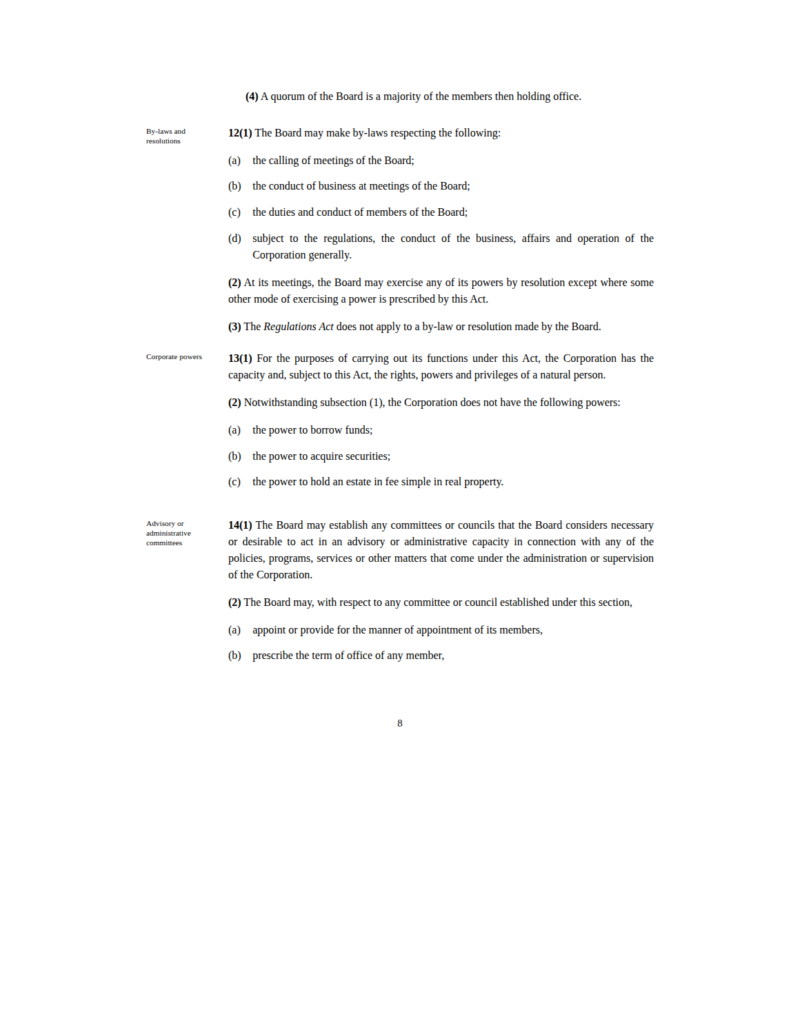(4) A quorum of the Board is a majority of the members then holding office.
By-laws and resolutions
12(1) The Board may make by-laws respecting the following:
(a) the calling of meetings of the Board;
(b) the conduct of business at meetings of the Board;
(c) the duties and conduct of members of the Board;
(d) subject to the regulations, the conduct of the business, affairs and operation of the Corporation generally.
(2) At its meetings, the Board may exercise any of its powers by resolution except where some other mode of exercising a power is prescribed by this Act.
(3) The Regulations Act does not apply to a by-law or resolution made by the Board.
Corporate powers
13(1) For the purposes of carrying out its functions under this Act, the Corporation has the capacity and, subject to this Act, the rights, powers and privileges of a natural person.
(2) Notwithstanding subsection (1), the Corporation does not have the following powers:
(a) the power to borrow funds;
(b) the power to acquire securities;
(c) the power to hold an estate in fee simple in real property.
Advisory or administrative committees
14(1) The Board may establish any committees or councils that the Board considers necessary or desirable to act in an advisory or administrative capacity in connection with any of the policies, programs, services or other matters that come under the administration or supervision of the Corporation.
(2) The Board may, with respect to any committee or council established under this section,
(a) appoint or provide for the manner of appointment of its members,
(b) prescribe the term of office of any member,
8